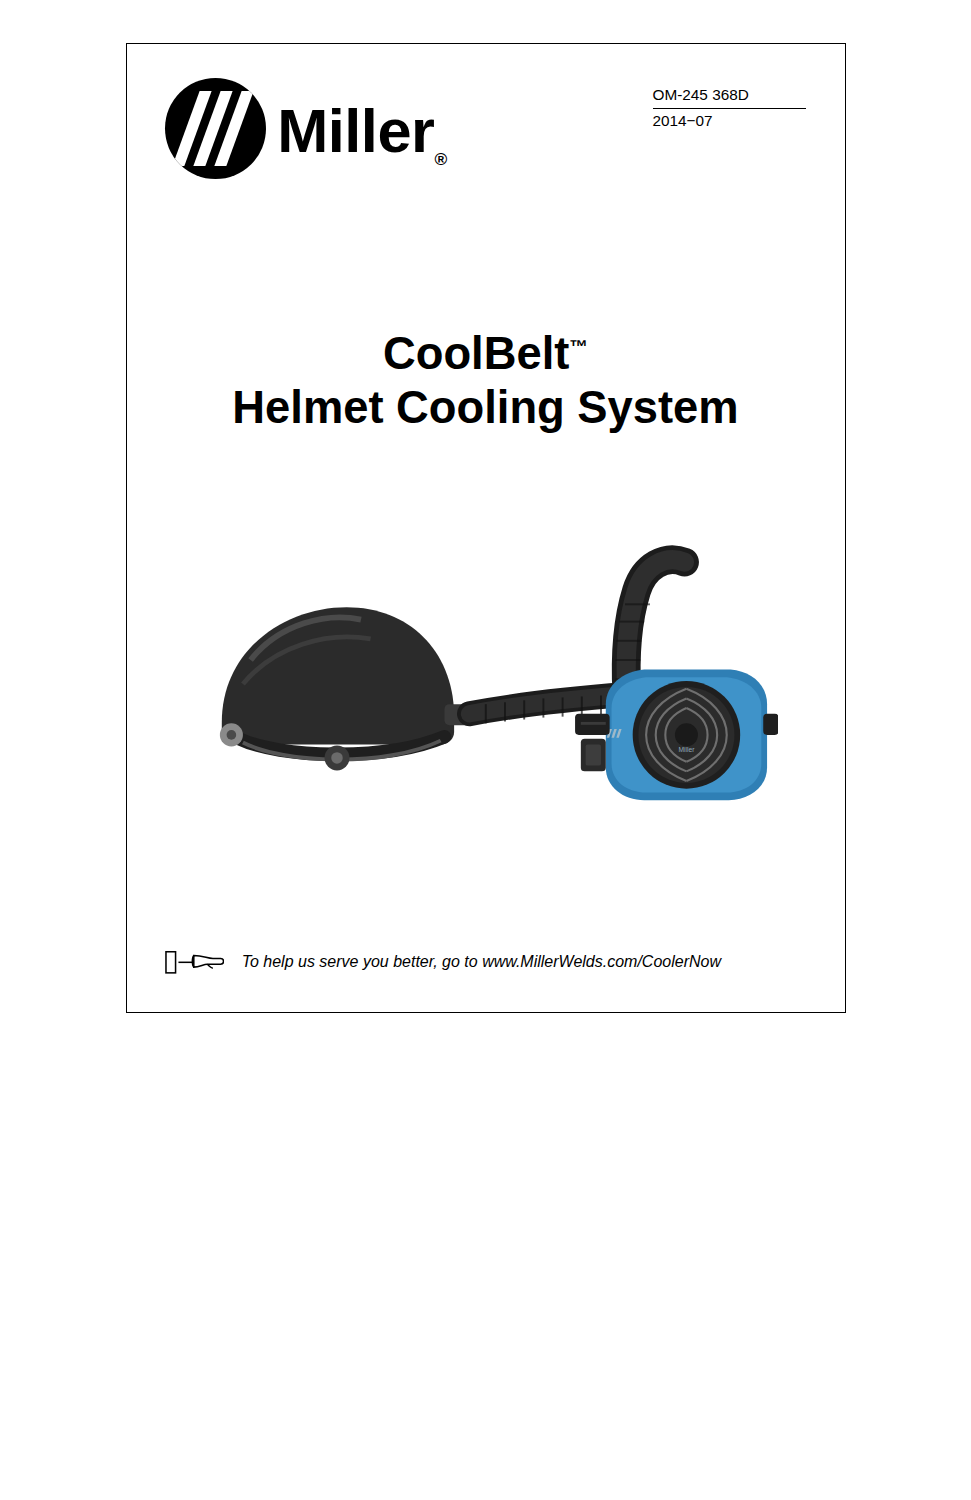Miller®
OM-245 368D
2014−07
CoolBelt™
Helmet Cooling System
Miller
To help us serve you better, go to www.MillerWelds.com/CoolerNow